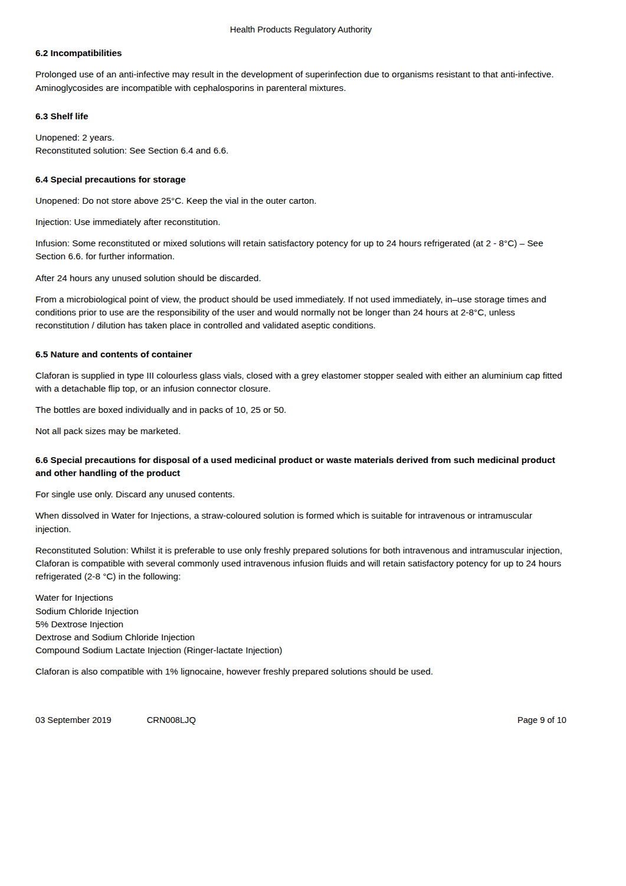Health Products Regulatory Authority
6.2 Incompatibilities
Prolonged use of an anti-infective may result in the development of superinfection due to organisms resistant to that anti-infective.
Aminoglycosides are incompatible with cephalosporins in parenteral mixtures.
6.3 Shelf life
Unopened: 2 years.
Reconstituted solution: See Section 6.4 and 6.6.
6.4 Special precautions for storage
Unopened: Do not store above 25°C. Keep the vial in the outer carton.
Injection: Use immediately after reconstitution.
Infusion: Some reconstituted or mixed solutions will retain satisfactory potency for up to 24 hours refrigerated (at 2 - 8°C) – See Section 6.6. for further information.
After 24 hours any unused solution should be discarded.
From a microbiological point of view, the product should be used immediately. If not used immediately, in–use storage times and conditions prior to use are the responsibility of the user and would normally not be longer than 24 hours at 2-8°C, unless reconstitution / dilution has taken place in controlled and validated aseptic conditions.
6.5 Nature and contents of container
Claforan is supplied in type III colourless glass vials, closed with a grey elastomer stopper sealed with either an aluminium cap fitted with a detachable flip top, or an infusion connector closure.
The bottles are boxed individually and in packs of 10, 25 or 50.
Not all pack sizes may be marketed.
6.6 Special precautions for disposal of a used medicinal product or waste materials derived from such medicinal product and other handling of the product
For single use only. Discard any unused contents.
When dissolved in Water for Injections, a straw-coloured solution is formed which is suitable for intravenous or intramuscular injection.
Reconstituted Solution: Whilst it is preferable to use only freshly prepared solutions for both intravenous and intramuscular injection, Claforan is compatible with several commonly used intravenous infusion fluids and will retain satisfactory potency for up to 24 hours refrigerated (2-8 °C) in the following:
Water for Injections
Sodium Chloride Injection
5% Dextrose Injection
Dextrose and Sodium Chloride Injection
Compound Sodium Lactate Injection (Ringer-lactate Injection)
Claforan is also compatible with 1% lignocaine, however freshly prepared solutions should be used.
03 September 2019 CRN008LJQ Page 9 of 10